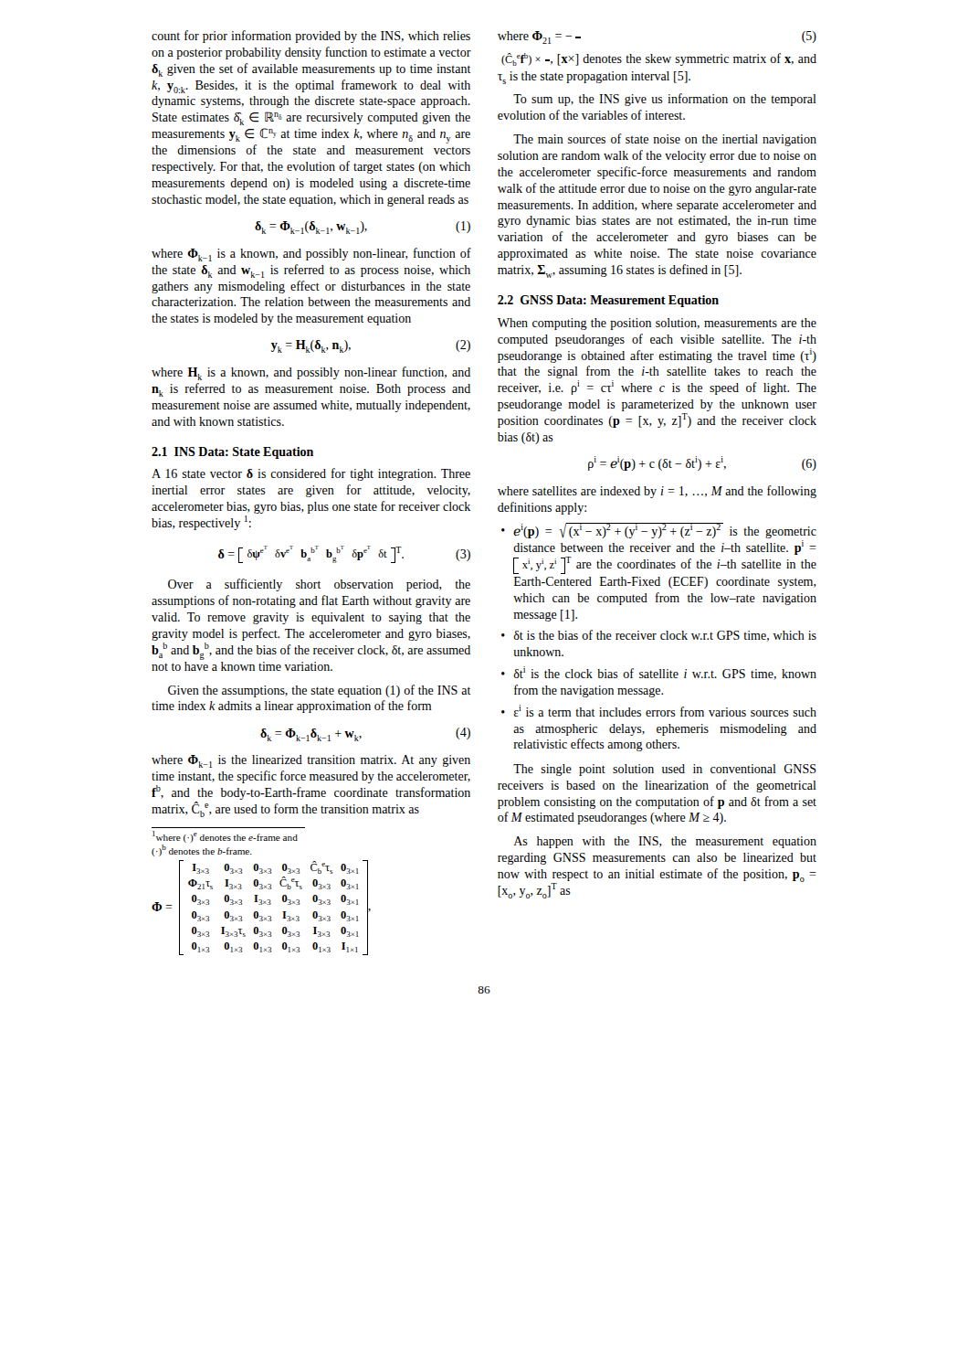count for prior information provided by the INS, which relies on a posterior probability density function to estimate a vector δk given the set of available measurements up to time instant k, y0:k. Besides, it is the optimal framework to deal with dynamic systems, through the discrete state-space approach. State estimates δ̂k ∈ ℝnδ are recursively computed given the measurements yk ∈ ℂny at time index k, where nδ and ny are the dimensions of the state and measurement vectors respectively. For that, the evolution of target states (on which measurements depend on) is modeled using a discrete-time stochastic model, the state equation, which in general reads as
δk = Φk−1(δk−1, wk−1), (1)
where Φk−1 is a known, and possibly non-linear, function of the state δk and wk−1 is referred to as process noise, which gathers any mismodeling effect or disturbances in the state characterization. The relation between the measurements and the states is modeled by the measurement equation
yk = Hk(δk, nk), (2)
where Hk is a known, and possibly non-linear function, and nk is referred to as measurement noise. Both process and measurement noise are assumed white, mutually independent, and with known statistics.
2.1 INS Data: State Equation
A 16 state vector δ is considered for tight integration. Three inertial error states are given for attitude, velocity, accelerometer bias, gyro bias, plus one state for receiver clock bias, respectively 1:
δ =
| δ ψ e T | δ v e T | b a b T | b g b T | δ p e T | δt |
T. (3)
Over a sufficiently short observation period, the assumptions of non-rotating and flat Earth without gravity are valid. To remove gravity is equivalent to saying that the gravity model is perfect. The accelerometer and gyro biases, bab and bgb, and the bias of the receiver clock, δt, are assumed not to have a known time variation.
Given the assumptions, the state equation (1) of the INS at time index k admits a linear approximation of the form
δk = Φk−1δk−1 + wk, (4)
where Φk−1 is the linearized transition matrix. At any given time instant, the specific force measured by the accelerometer, fb, and the body-to-Earth-frame coordinate transformation matrix, Ĉbe, are used to form the transition matrix as
1where (·)e denotes the e-frame and (·)b denotes the b-frame.
Φ =
| I 3×3 | 0 3×3 | 0 3×3 | 0 3×3 | Ĉ b e τ s | 0 3×1 |
| Φ 21 τ s | I 3×3 | 0 3×3 | Ĉ b e τ s | 0 3×3 | 0 3×1 |
| 0 3×3 | 0 3×3 | I 3×3 | 0 3×3 | 0 3×3 | 0 3×1 |
| 0 3×3 | 0 3×3 | 0 3×3 | I 3×3 | 0 3×3 | 0 3×1 |
| 0 3×3 | I 3×3 τ s | 0 3×3 | 0 3×3 | I 3×3 | 0 3×1 |
| 0 1×3 | 0 1×3 | 0 1×3 | 0 1×3 | 0 1×3 | I 1×1 |
, (5)
where Φ21 = −
| ( Ĉ b e f b ) × |
, [x×] denotes the skew symmetric matrix of x, and τs is the state propagation interval [5].
To sum up, the INS give us information on the temporal evolution of the variables of interest.
The main sources of state noise on the inertial navigation solution are random walk of the velocity error due to noise on the accelerometer specific-force measurements and random walk of the attitude error due to noise on the gyro angular-rate measurements. In addition, where separate accelerometer and gyro dynamic bias states are not estimated, the in-run time variation of the accelerometer and gyro biases can be approximated as white noise. The state noise covariance matrix, Σw, assuming 16 states is defined in [5].
2.2 GNSS Data: Measurement Equation
When computing the position solution, measurements are the computed pseudoranges of each visible satellite. The i-th pseudorange is obtained after estimating the travel time (τi) that the signal from the i-th satellite takes to reach the receiver, i.e. ρi = cτi where c is the speed of light. The pseudorange model is parameterized by the unknown user position coordinates (p = [x, y, z]T) and the receiver clock bias (δt) as
ρi = ℯi(p) + c (δt − δti) + εi, (6)
where satellites are indexed by i = 1, …, M and the following definitions apply:
ℯi(p) = √(xi − x)2 + (yi − y)2 + (zi − z)2 is the geometric distance between the receiver and the i–th satellite. pi =
| x i , y i , z i |
T are the coordinates of the i–th satellite in the Earth-Centered Earth-Fixed (ECEF) coordinate system, which can be computed from the low–rate navigation message [1].
δt is the bias of the receiver clock w.r.t GPS time, which is unknown.
δti is the clock bias of satellite i w.r.t. GPS time, known from the navigation message.
εi is a term that includes errors from various sources such as atmospheric delays, ephemeris mismodeling and relativistic effects among others.
The single point solution used in conventional GNSS receivers is based on the linearization of the geometrical problem consisting on the computation of p and δt from a set of M estimated pseudoranges (where M ≥ 4).
As happen with the INS, the measurement equation regarding GNSS measurements can also be linearized but now with respect to an initial estimate of the position, po = [xo, yo, zo]T as
86